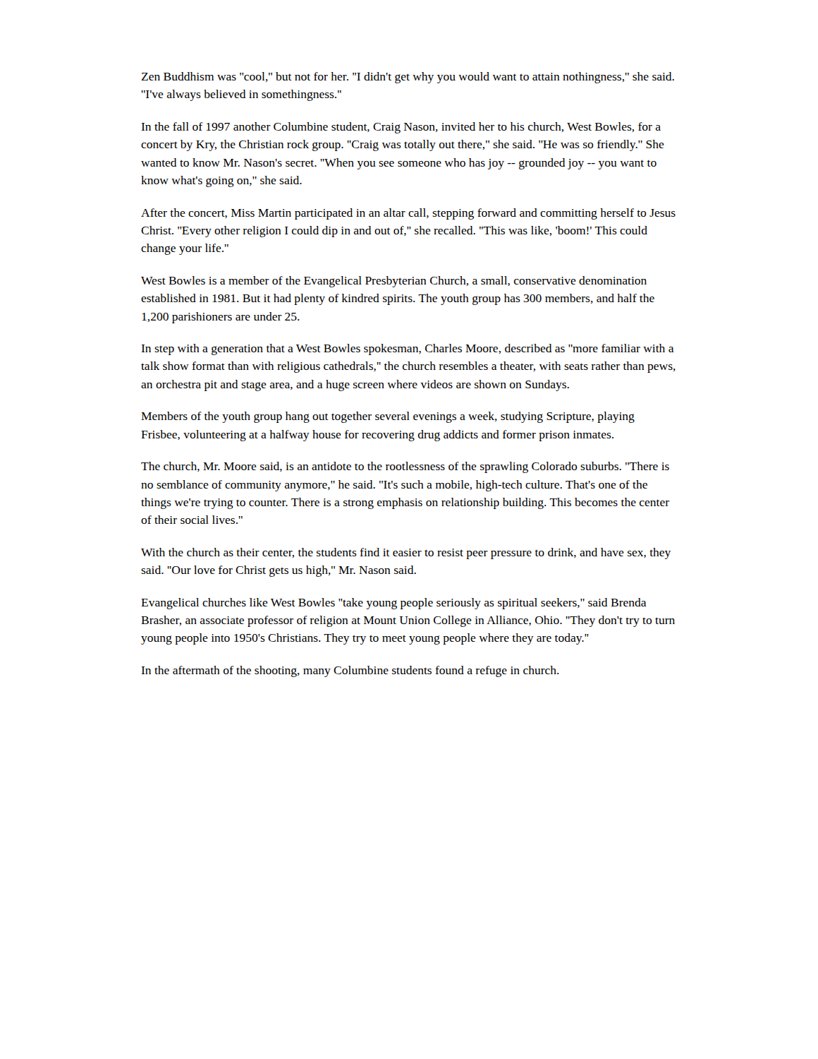Zen Buddhism was ''cool,'' but not for her. ''I didn't get why you would want to attain nothingness,'' she said. ''I've always believed in somethingness.''
In the fall of 1997 another Columbine student, Craig Nason, invited her to his church, West Bowles, for a concert by Kry, the Christian rock group. ''Craig was totally out there,'' she said. ''He was so friendly.'' She wanted to know Mr. Nason's secret. ''When you see someone who has joy -- grounded joy -- you want to know what's going on,'' she said.
After the concert, Miss Martin participated in an altar call, stepping forward and committing herself to Jesus Christ. ''Every other religion I could dip in and out of,'' she recalled. ''This was like, 'boom!' This could change your life.''
West Bowles is a member of the Evangelical Presbyterian Church, a small, conservative denomination established in 1981. But it had plenty of kindred spirits. The youth group has 300 members, and half the 1,200 parishioners are under 25.
In step with a generation that a West Bowles spokesman, Charles Moore, described as ''more familiar with a talk show format than with religious cathedrals,'' the church resembles a theater, with seats rather than pews, an orchestra pit and stage area, and a huge screen where videos are shown on Sundays.
Members of the youth group hang out together several evenings a week, studying Scripture, playing Frisbee, volunteering at a halfway house for recovering drug addicts and former prison inmates.
The church, Mr. Moore said, is an antidote to the rootlessness of the sprawling Colorado suburbs. ''There is no semblance of community anymore,'' he said. ''It's such a mobile, high-tech culture. That's one of the things we're trying to counter. There is a strong emphasis on relationship building. This becomes the center of their social lives.''
With the church as their center, the students find it easier to resist peer pressure to drink, and have sex, they said. ''Our love for Christ gets us high,'' Mr. Nason said.
Evangelical churches like West Bowles ''take young people seriously as spiritual seekers,'' said Brenda Brasher, an associate professor of religion at Mount Union College in Alliance, Ohio. ''They don't try to turn young people into 1950's Christians. They try to meet young people where they are today.''
In the aftermath of the shooting, many Columbine students found a refuge in church.